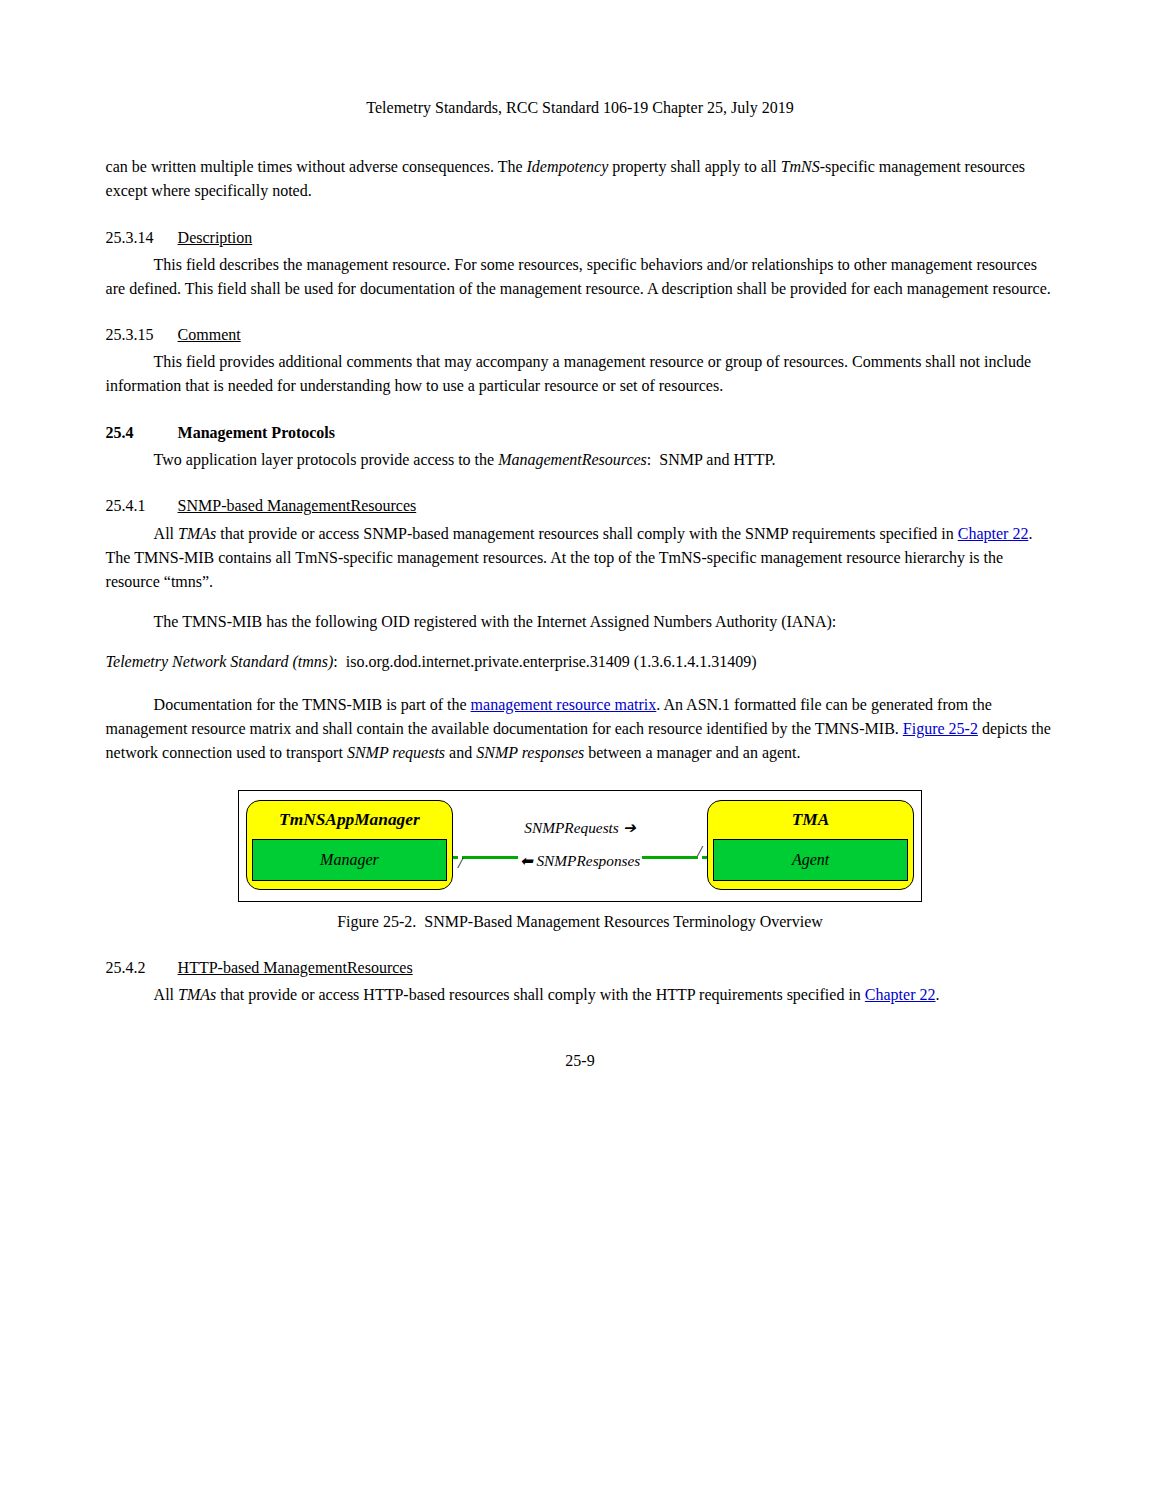Telemetry Standards, RCC Standard 106-19 Chapter 25, July 2019
can be written multiple times without adverse consequences. The Idempotency property shall apply to all TmNS-specific management resources except where specifically noted.
25.3.14 Description
This field describes the management resource. For some resources, specific behaviors and/or relationships to other management resources are defined. This field shall be used for documentation of the management resource. A description shall be provided for each management resource.
25.3.15 Comment
This field provides additional comments that may accompany a management resource or group of resources. Comments shall not include information that is needed for understanding how to use a particular resource or set of resources.
25.4 Management Protocols
Two application layer protocols provide access to the ManagementResources: SNMP and HTTP.
25.4.1 SNMP-based ManagementResources
All TMAs that provide or access SNMP-based management resources shall comply with the SNMP requirements specified in Chapter 22. The TMNS-MIB contains all TmNS-specific management resources. At the top of the TmNS-specific management resource hierarchy is the resource “tmns”.
The TMNS-MIB has the following OID registered with the Internet Assigned Numbers Authority (IANA):
Telemetry Network Standard (tmns): iso.org.dod.internet.private.enterprise.31409 (1.3.6.1.4.1.31409)
Documentation for the TMNS-MIB is part of the management resource matrix. An ASN.1 formatted file can be generated from the management resource matrix and shall contain the available documentation for each resource identified by the TMNS-MIB. Figure 25-2 depicts the network connection used to transport SNMP requests and SNMP responses between a manager and an agent.
TmNSAppManager
Manager
SNMPRequests ➔
⬅ SNMPResponses
/
/
TMA
Agent
Figure 25-2. SNMP-Based Management Resources Terminology Overview
25.4.2 HTTP-based ManagementResources
All TMAs that provide or access HTTP-based resources shall comply with the HTTP requirements specified in Chapter 22.
25-9